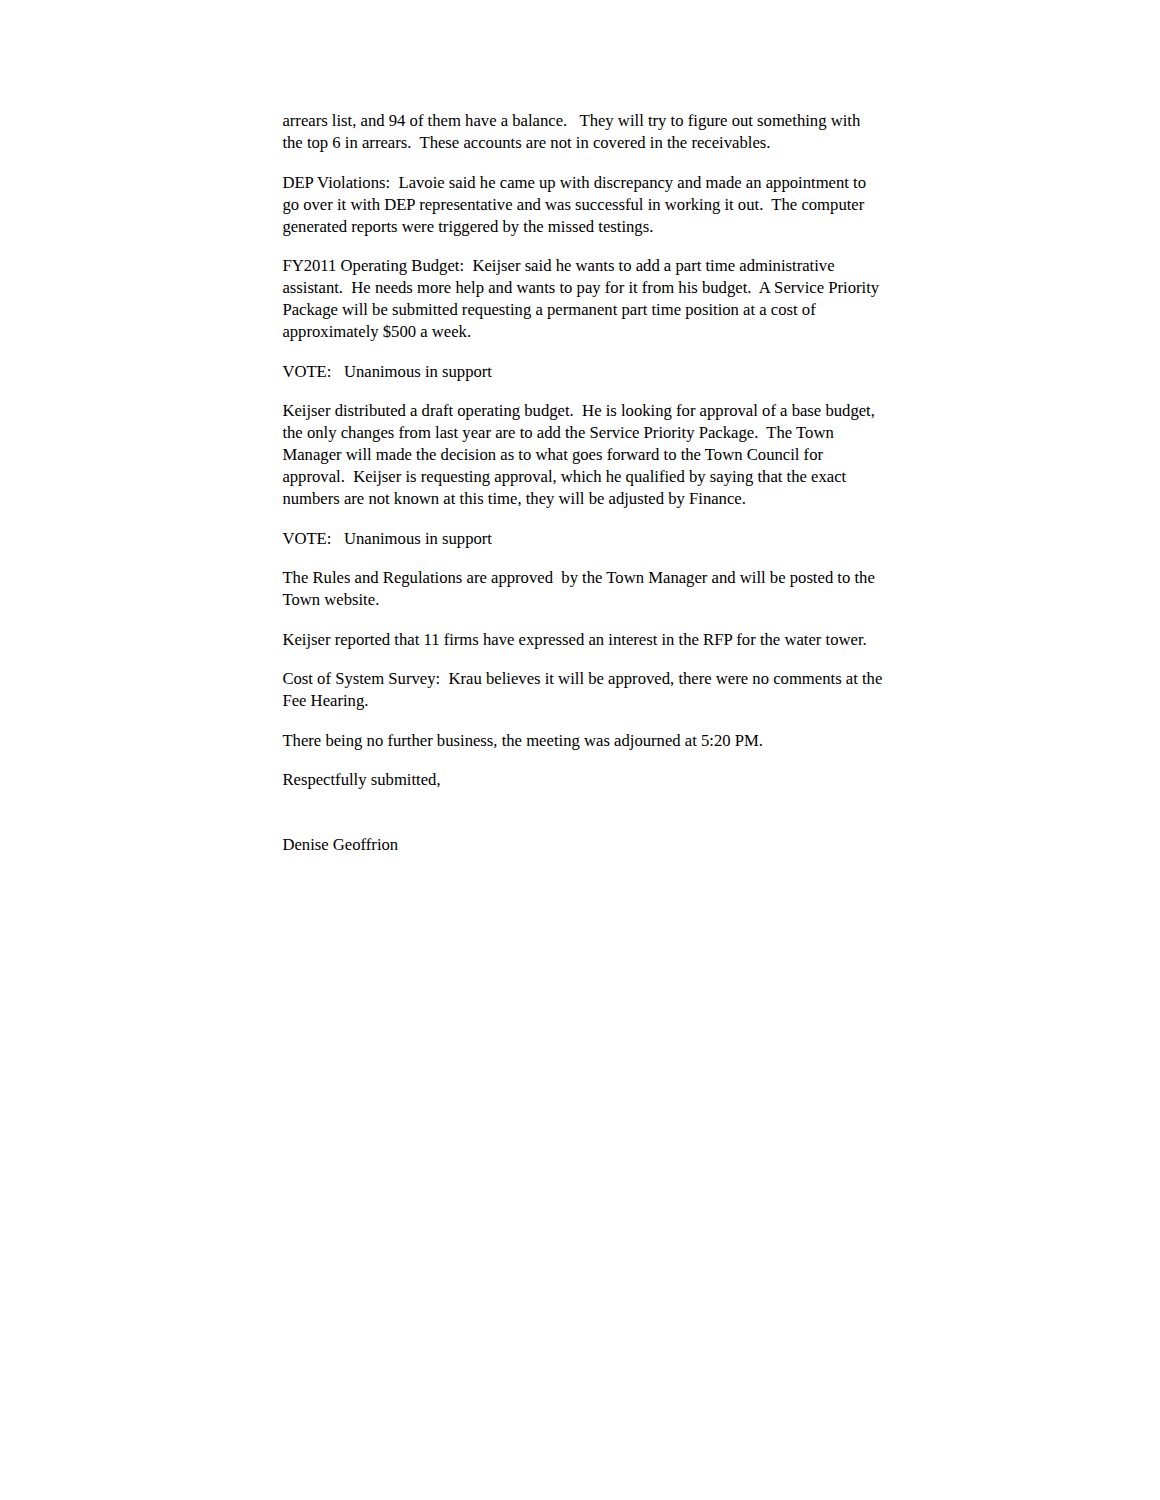arrears list, and 94 of them have a balance. They will try to figure out something with the top 6 in arrears. These accounts are not in covered in the receivables.
DEP Violations: Lavoie said he came up with discrepancy and made an appointment to go over it with DEP representative and was successful in working it out. The computer generated reports were triggered by the missed testings.
FY2011 Operating Budget: Keijser said he wants to add a part time administrative assistant. He needs more help and wants to pay for it from his budget. A Service Priority Package will be submitted requesting a permanent part time position at a cost of approximately $500 a week.
VOTE: Unanimous in support
Keijser distributed a draft operating budget. He is looking for approval of a base budget, the only changes from last year are to add the Service Priority Package. The Town Manager will made the decision as to what goes forward to the Town Council for approval. Keijser is requesting approval, which he qualified by saying that the exact numbers are not known at this time, they will be adjusted by Finance.
VOTE: Unanimous in support
The Rules and Regulations are approved by the Town Manager and will be posted to the Town website.
Keijser reported that 11 firms have expressed an interest in the RFP for the water tower.
Cost of System Survey: Krau believes it will be approved, there were no comments at the Fee Hearing.
There being no further business, the meeting was adjourned at 5:20 PM.
Respectfully submitted,
Denise Geoffrion